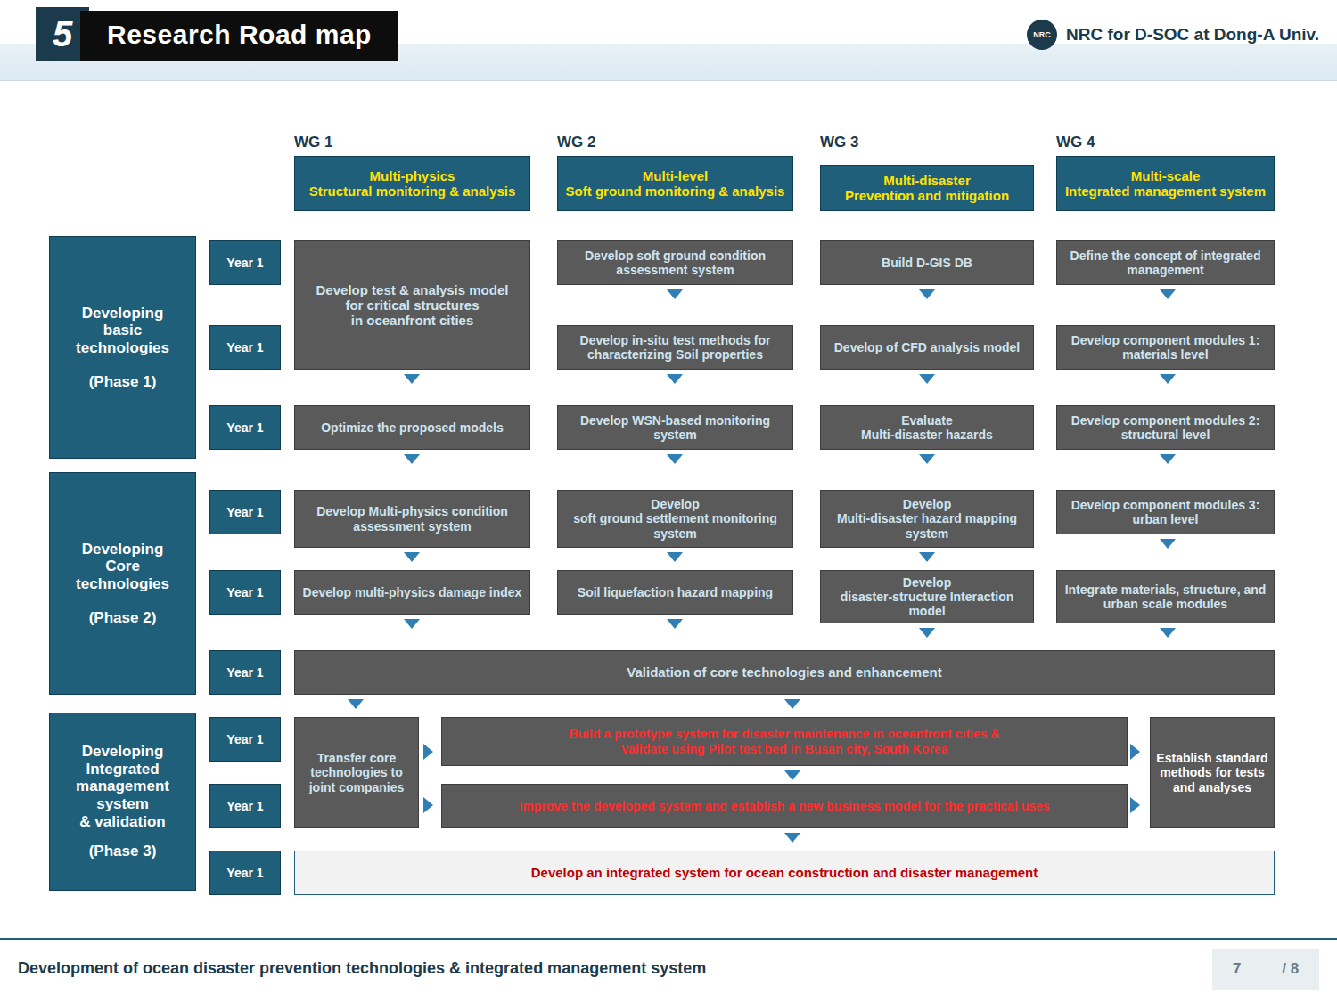5
Research Road map
NRC
NRC for D-SOC at Dong-A Univ.
WG 1
WG 2
WG 3
WG 4
Multi-physics
Structural monitoring & analysis
Multi-level
Soft ground monitoring & analysis
Multi-disaster
Prevention and mitigation
Multi-scale
Integrated management system
Developing
basic
technologies
(Phase 1)
Developing
Core
technologies
(Phase 2)
Developing
Integrated
management
system
& validation
(Phase 3)
Year 1
Year 1
Year 1
Year 1
Year 1
Year 1
Year 1
Year 1
Year 1
Develop test & analysis model
for critical structures
in oceanfront cities
Optimize the proposed models
Develop Multi-physics condition assessment system
Develop multi-physics damage index
Develop soft ground condition assessment system
Develop in-situ test methods for characterizing Soil properties
Develop WSN-based monitoring system
Develop
soft ground settlement monitoring system
Soil liquefaction hazard mapping
Build D-GIS DB
Develop of CFD analysis model
Evaluate
Multi-disaster hazards
Develop
Multi-disaster hazard mapping system
Develop
disaster-structure Interaction model
Define the concept of integrated management
Develop component modules 1: materials level
Develop component modules 2: structural level
Develop component modules 3: urban level
Integrate materials, structure, and urban scale modules
Validation of core technologies and enhancement
Transfer core technologies to joint companies
Build a prototype system for disaster maintenance in oceanfront cities &
Validate using Pilot test bed in Busan city, South Korea
Improve the developed system and establish a new business model for the practical uses
Establish standard methods for tests and analyses
Develop an integrated system for ocean construction and disaster management
Development of ocean disaster prevention technologies & integrated management system
7/ 8